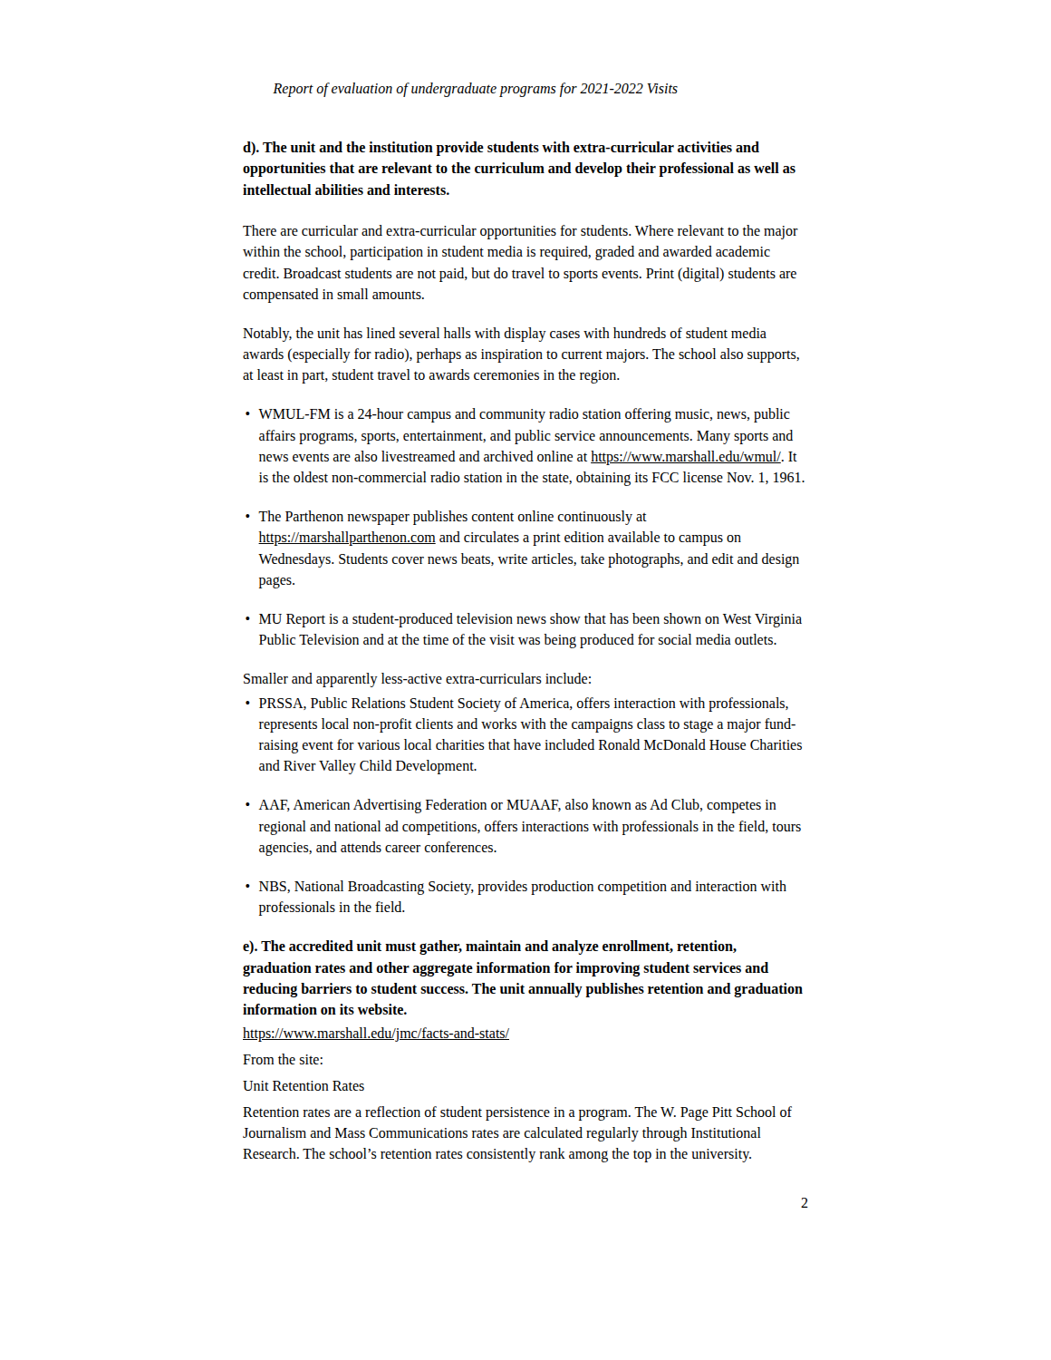Report of evaluation of undergraduate programs for 2021-2022 Visits
d). The unit and the institution provide students with extra-curricular activities and opportunities that are relevant to the curriculum and develop their professional as well as intellectual abilities and interests.
There are curricular and extra-curricular opportunities for students. Where relevant to the major within the school, participation in student media is required, graded and awarded academic credit. Broadcast students are not paid, but do travel to sports events. Print (digital) students are compensated in small amounts.
Notably, the unit has lined several halls with display cases with hundreds of student media awards (especially for radio), perhaps as inspiration to current majors. The school also supports, at least in part, student travel to awards ceremonies in the region.
WMUL-FM is a 24-hour campus and community radio station offering music, news, public affairs programs, sports, entertainment, and public service announcements. Many sports and news events are also livestreamed and archived online at https://www.marshall.edu/wmul/. It is the oldest non-commercial radio station in the state, obtaining its FCC license Nov. 1, 1961.
The Parthenon newspaper publishes content online continuously at https://marshallparthenon.com and circulates a print edition available to campus on Wednesdays. Students cover news beats, write articles, take photographs, and edit and design pages.
MU Report is a student-produced television news show that has been shown on West Virginia Public Television and at the time of the visit was being produced for social media outlets.
Smaller and apparently less-active extra-curriculars include:
PRSSA, Public Relations Student Society of America, offers interaction with professionals, represents local non-profit clients and works with the campaigns class to stage a major fund-raising event for various local charities that have included Ronald McDonald House Charities and River Valley Child Development.
AAF, American Advertising Federation or MUAAF, also known as Ad Club, competes in regional and national ad competitions, offers interactions with professionals in the field, tours agencies, and attends career conferences.
NBS, National Broadcasting Society, provides production competition and interaction with professionals in the field.
e). The accredited unit must gather, maintain and analyze enrollment, retention, graduation rates and other aggregate information for improving student services and reducing barriers to student success. The unit annually publishes retention and graduation information on its website.
https://www.marshall.edu/jmc/facts-and-stats/
From the site:
Unit Retention Rates
Retention rates are a reflection of student persistence in a program. The W. Page Pitt School of Journalism and Mass Communications rates are calculated regularly through Institutional Research. The school’s retention rates consistently rank among the top in the university.
2